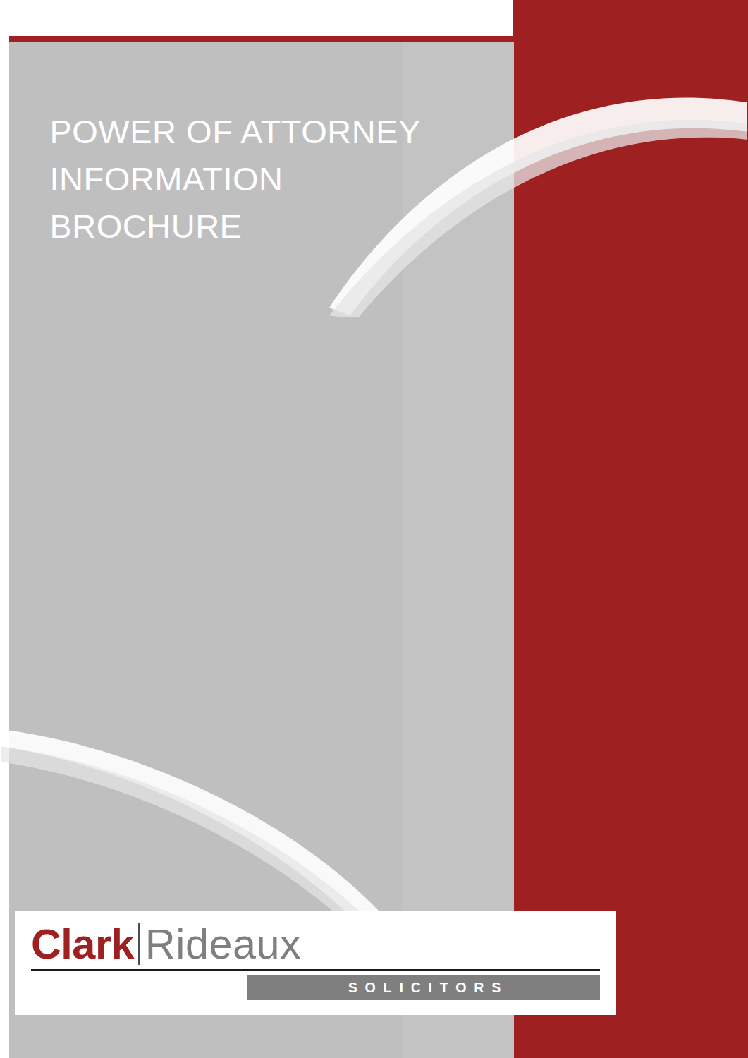Power of Attorney Information Brochure
Clark Rideaux
SOLICITORS
Power of Attorney Information Brochure. Clark Rideaux Solicitors.